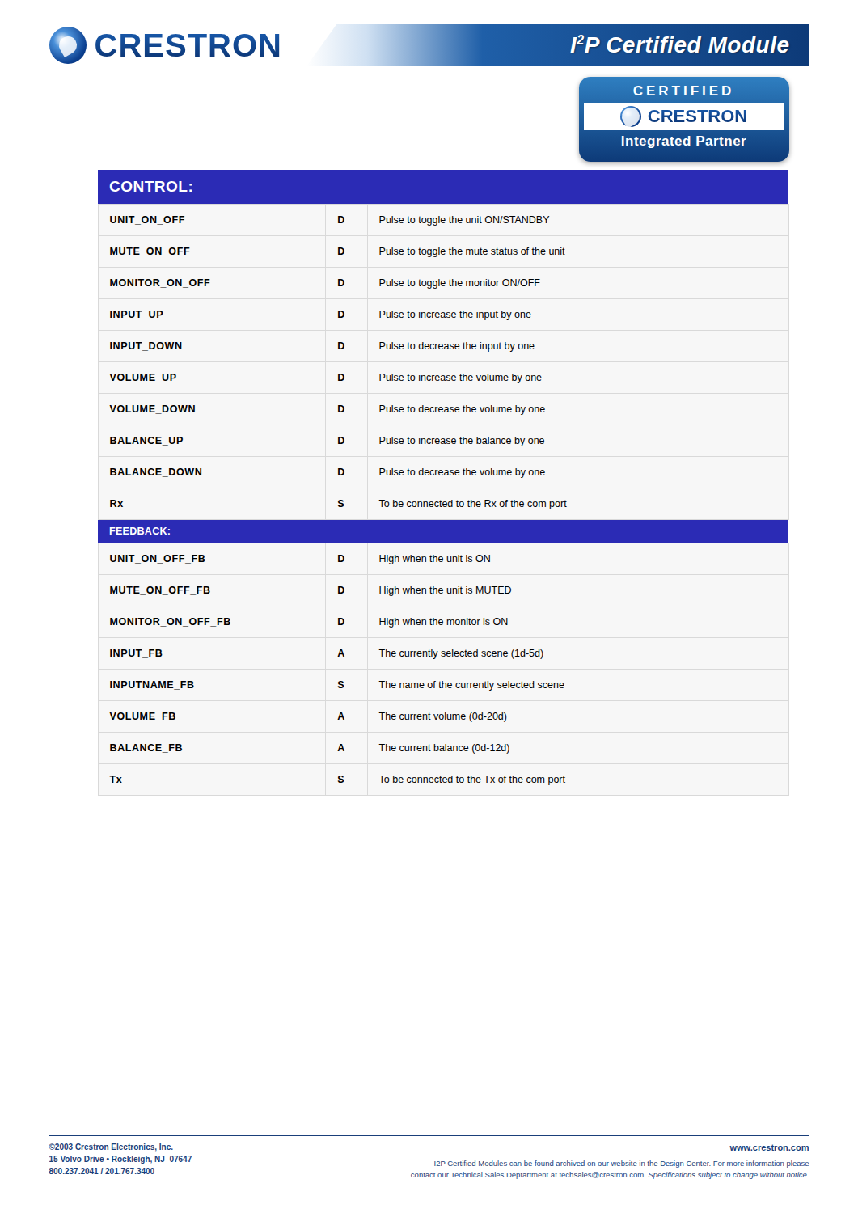CRESTRON
I2P Certified Module
CERTIFIED
CRESTRON
Integrated Partner
| CONTROL: |
| --- |
| UNIT_ON_OFF | D | Pulse to toggle the unit ON/STANDBY |
| MUTE_ON_OFF | D | Pulse to toggle the mute status of the unit |
| MONITOR_ON_OFF | D | Pulse to toggle the monitor ON/OFF |
| INPUT_UP | D | Pulse to increase the input by one |
| INPUT_DOWN | D | Pulse to decrease the input by one |
| VOLUME_UP | D | Pulse to increase the volume by one |
| VOLUME_DOWN | D | Pulse to decrease the volume by one |
| BALANCE_UP | D | Pulse to increase the balance by one |
| BALANCE_DOWN | D | Pulse to decrease the volume by one |
| Rx | S | To be connected to the Rx of the com port |
| FEEDBACK: |
| UNIT_ON_OFF_FB | D | High when the unit is ON |
| MUTE_ON_OFF_FB | D | High when the unit is MUTED |
| MONITOR_ON_OFF_FB | D | High when the monitor is ON |
| INPUT_FB | A | The currently selected scene (1d-5d) |
| INPUTNAME_FB | S | The name of the currently selected scene |
| VOLUME_FB | A | The current volume (0d-20d) |
| BALANCE_FB | A | The current balance (0d-12d) |
| Tx | S | To be connected to the Tx of the com port |
©2003 Crestron Electronics, Inc.
15 Volvo Drive • Rockleigh, NJ 07647
800.237.2041 / 201.767.3400
www.crestron.com
I2P Certified Modules can be found archived on our website in the Design Center. For more information please
contact our Technical Sales Deptartment at techsales@crestron.com. Specifications subject to change without notice.